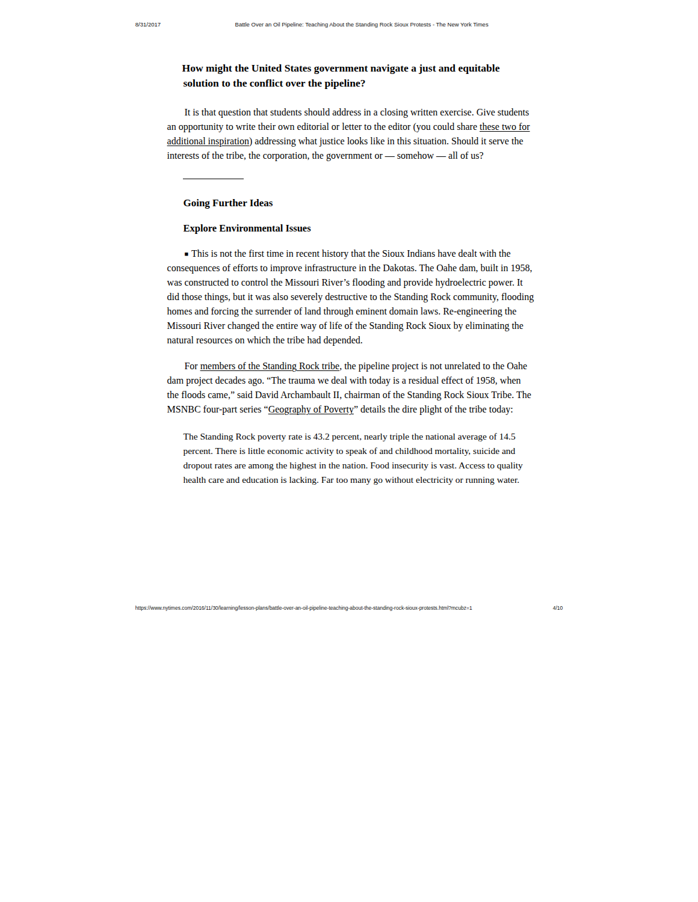8/31/2017 Battle Over an Oil Pipeline: Teaching About the Standing Rock Sioux Protests - The New York Times
How might the United States government navigate a just and equitable solution to the conflict over the pipeline?
It is that question that students should address in a closing written exercise. Give students an opportunity to write their own editorial or letter to the editor (you could share these two for additional inspiration) addressing what justice looks like in this situation. Should it serve the interests of the tribe, the corporation, the government or — somehow — all of us?
Going Further Ideas
Explore Environmental Issues
■This is not the first time in recent history that the Sioux Indians have dealt with the consequences of efforts to improve infrastructure in the Dakotas. The Oahe dam, built in 1958, was constructed to control the Missouri River’s flooding and provide hydroelectric power. It did those things, but it was also severely destructive to the Standing Rock community, flooding homes and forcing the surrender of land through eminent domain laws. Re-engineering the Missouri River changed the entire way of life of the Standing Rock Sioux by eliminating the natural resources on which the tribe had depended.
For members of the Standing Rock tribe, the pipeline project is not unrelated to the Oahe dam project decades ago. “The trauma we deal with today is a residual effect of 1958, when the floods came,” said David Archambault II, chairman of the Standing Rock Sioux Tribe. The MSNBC four-part series “Geography of Poverty” details the dire plight of the tribe today:
The Standing Rock poverty rate is 43.2 percent, nearly triple the national average of 14.5 percent. There is little economic activity to speak of and childhood mortality, suicide and dropout rates are among the highest in the nation. Food insecurity is vast. Access to quality health care and education is lacking. Far too many go without electricity or running water.
https://www.nytimes.com/2016/11/30/learning/lesson-plans/battle-over-an-oil-pipeline-teaching-about-the-standing-rock-sioux-protests.html?mcubz=1 4/10